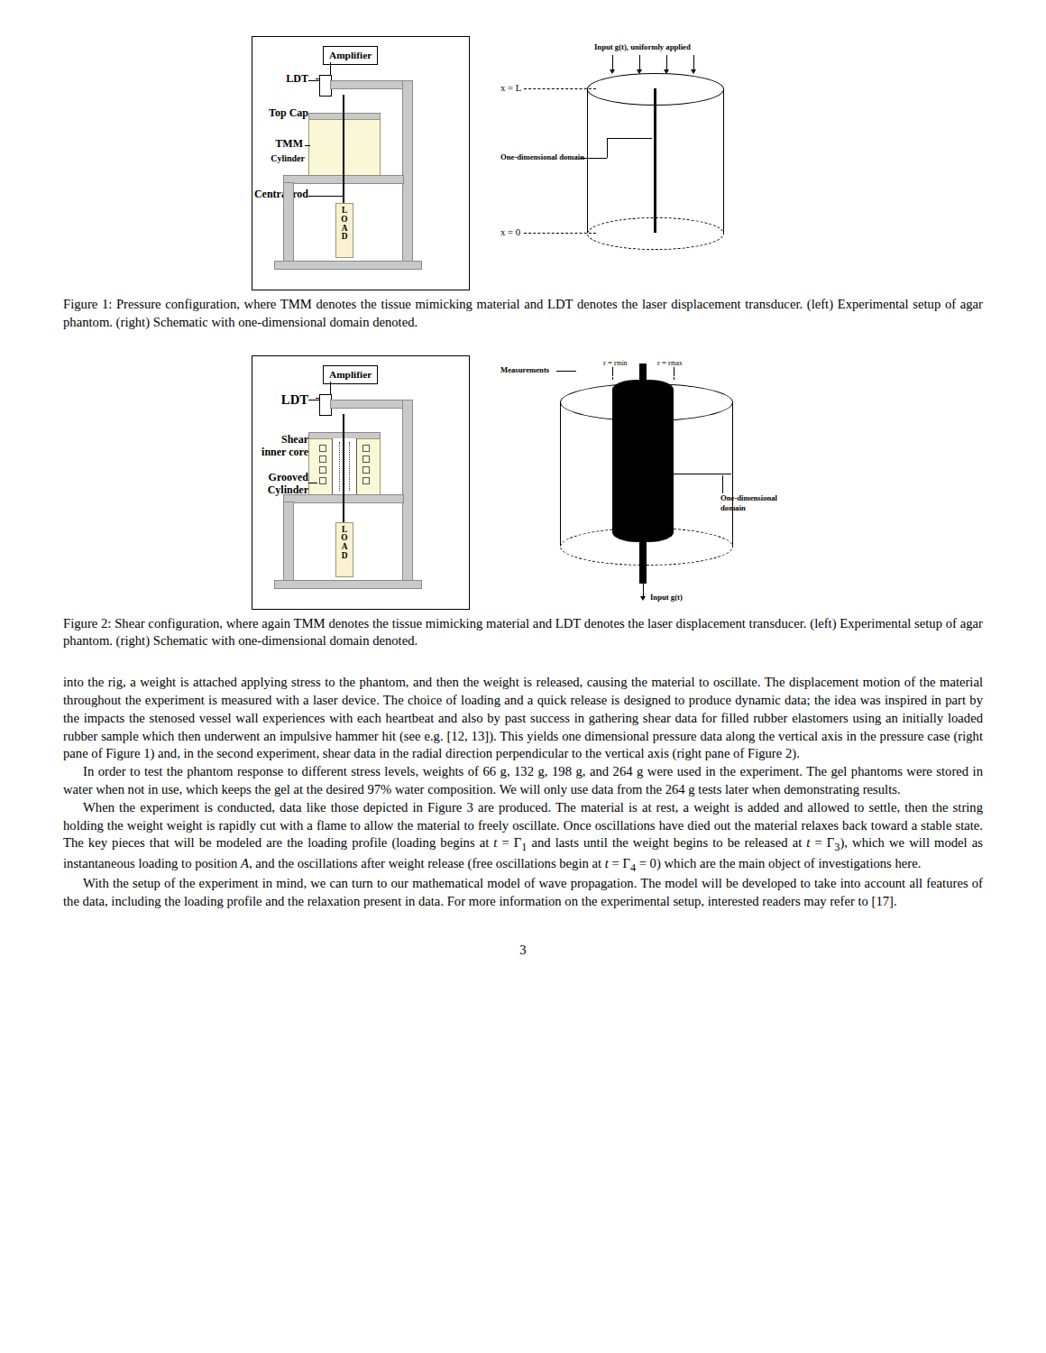Amplifier
LDT
Top Cap
TMM
Cylinder
Central rod
L
O
A
D
Input g(t), uniformly applied
x = L
x = 0
One-dimensional domain
Figure 1: Pressure configuration, where TMM denotes the tissue mimicking material and LDT denotes the laser displacement transducer. (left) Experimental setup of agar phantom. (right) Schematic with one-dimensional domain denoted.
Amplifier
LDT
Shear
inner core
Grooved
Cylinder
L
O
A
D
Measurements
r = rmin
r = rmax
One-dimensional domain
Input g(t)
Figure 2: Shear configuration, where again TMM denotes the tissue mimicking material and LDT denotes the laser displacement transducer. (left) Experimental setup of agar phantom. (right) Schematic with one-dimensional domain denoted.
into the rig, a weight is attached applying stress to the phantom, and then the weight is released, causing the material to oscillate. The displacement motion of the material throughout the experiment is measured with a laser device. The choice of loading and a quick release is designed to produce dynamic data; the idea was inspired in part by the impacts the stenosed vessel wall experiences with each heartbeat and also by past success in gathering shear data for filled rubber elastomers using an initially loaded rubber sample which then underwent an impulsive hammer hit (see e.g. [12, 13]). This yields one dimensional pressure data along the vertical axis in the pressure case (right pane of Figure 1) and, in the second experiment, shear data in the radial direction perpendicular to the vertical axis (right pane of Figure 2).
In order to test the phantom response to different stress levels, weights of 66 g, 132 g, 198 g, and 264 g were used in the experiment. The gel phantoms were stored in water when not in use, which keeps the gel at the desired 97% water composition. We will only use data from the 264 g tests later when demonstrating results.
When the experiment is conducted, data like those depicted in Figure 3 are produced. The material is at rest, a weight is added and allowed to settle, then the string holding the weight weight is rapidly cut with a flame to allow the material to freely oscillate. Once oscillations have died out the material relaxes back toward a stable state. The key pieces that will be modeled are the loading profile (loading begins at t = Γ1 and lasts until the weight begins to be released at t = Γ3), which we will model as instantaneous loading to position A, and the oscillations after weight release (free oscillations begin at t = Γ4 = 0) which are the main object of investigations here.
With the setup of the experiment in mind, we can turn to our mathematical model of wave propagation. The model will be developed to take into account all features of the data, including the loading profile and the relaxation present in data. For more information on the experimental setup, interested readers may refer to [17].
3